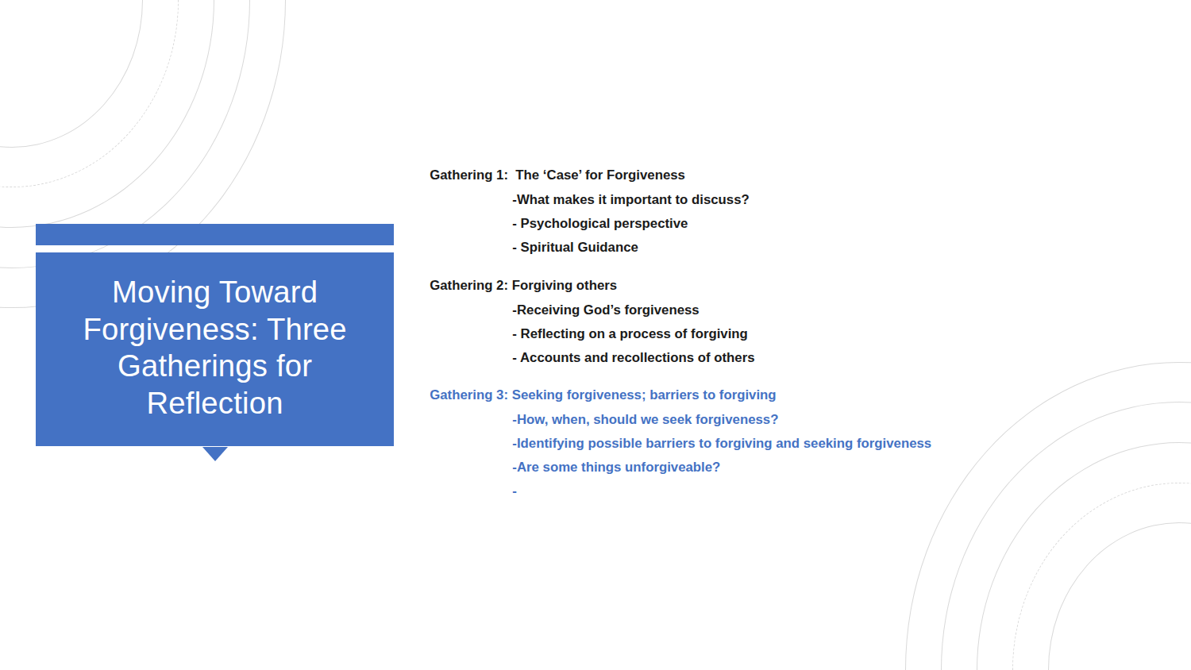Moving Toward Forgiveness: Three Gatherings for Reflection
Gathering 1: The ‘Case’ for Forgiveness
-What makes it important to discuss?
- Psychological perspective
- Spiritual Guidance
Gathering 2: Forgiving others
-Receiving God’s forgiveness
- Reflecting on a process of forgiving
- Accounts and recollections of others
Gathering 3: Seeking forgiveness; barriers to forgiving
-How, when, should we seek forgiveness?
-Identifying possible barriers to forgiving and seeking forgiveness
-Are some things unforgiveable?
-